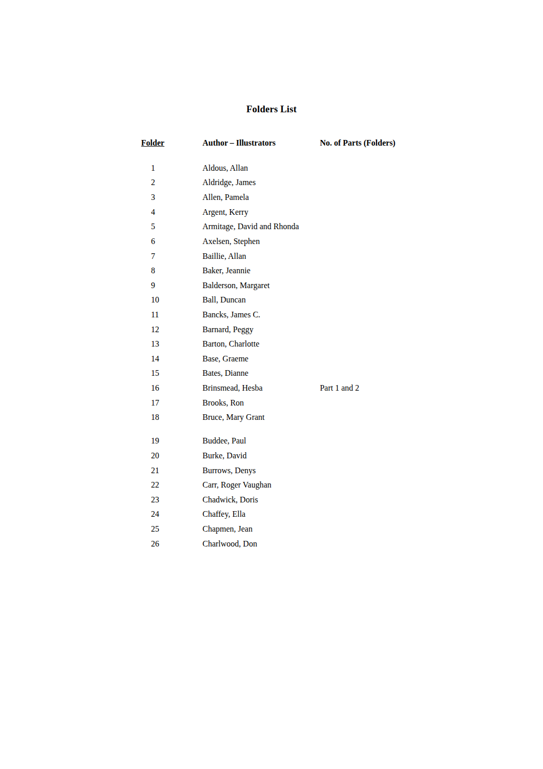Folders List
| Folder | Author – Illustrators | No. of Parts (Folders) |
| --- | --- | --- |
| 1 | Aldous, Allan | |
| 2 | Aldridge, James | |
| 3 | Allen, Pamela | |
| 4 | Argent, Kerry | |
| 5 | Armitage, David and Rhonda | |
| 6 | Axelsen, Stephen | |
| 7 | Baillie, Allan | |
| 8 | Baker, Jeannie | |
| 9 | Balderson, Margaret | |
| 10 | Ball, Duncan | |
| 11 | Bancks, James C. | |
| 12 | Barnard, Peggy | |
| 13 | Barton, Charlotte | |
| 14 | Base, Graeme | |
| 15 | Bates, Dianne | |
| 16 | Brinsmead, Hesba | Part 1 and 2 |
| 17 | Brooks, Ron | |
| 18 | Bruce, Mary Grant | |
| 19 | Buddee, Paul | |
| 20 | Burke, David | |
| 21 | Burrows, Denys | |
| 22 | Carr, Roger Vaughan | |
| 23 | Chadwick, Doris | |
| 24 | Chaffey, Ella | |
| 25 | Chapmen, Jean | |
| 26 | Charlwood, Don | |